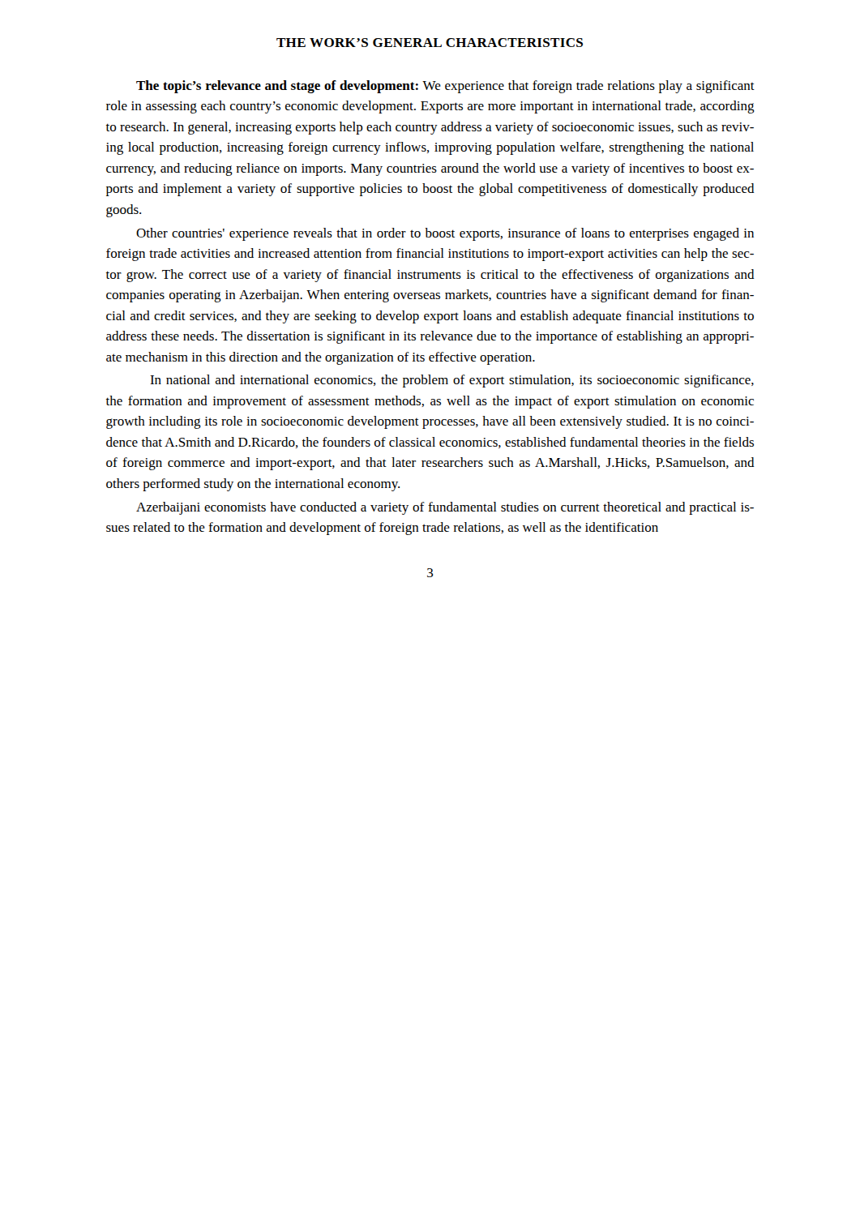The Work’s General Characteristics
The topic’s relevance and stage of development: We experience that foreign trade relations play a significant role in assessing each country’s economic development. Exports are more important in international trade, according to research. In general, increasing exports help each country address a variety of socioeconomic issues, such as reviving local production, increasing foreign currency inflows, improving population welfare, strengthening the national currency, and reducing reliance on imports. Many countries around the world use a variety of incentives to boost exports and implement a variety of supportive policies to boost the global competitiveness of domestically produced goods.
Other countries' experience reveals that in order to boost exports, insurance of loans to enterprises engaged in foreign trade activities and increased attention from financial institutions to import-export activities can help the sector grow. The correct use of a variety of financial instruments is critical to the effectiveness of organizations and companies operating in Azerbaijan. When entering overseas markets, countries have a significant demand for financial and credit services, and they are seeking to develop export loans and establish adequate financial institutions to address these needs. The dissertation is significant in its relevance due to the importance of establishing an appropriate mechanism in this direction and the organization of its effective operation.
In national and international economics, the problem of export stimulation, its socioeconomic significance, the formation and improvement of assessment methods, as well as the impact of export stimulation on economic growth including its role in socioeconomic development processes, have all been extensively studied. It is no coincidence that A.Smith and D.Ricardo, the founders of classical economics, established fundamental theories in the fields of foreign commerce and import-export, and that later researchers such as A.Marshall, J.Hicks, P.Samuelson, and others performed study on the international economy.
Azerbaijani economists have conducted a variety of fundamental studies on current theoretical and practical issues related to the formation and development of foreign trade relations, as well as the identification
3